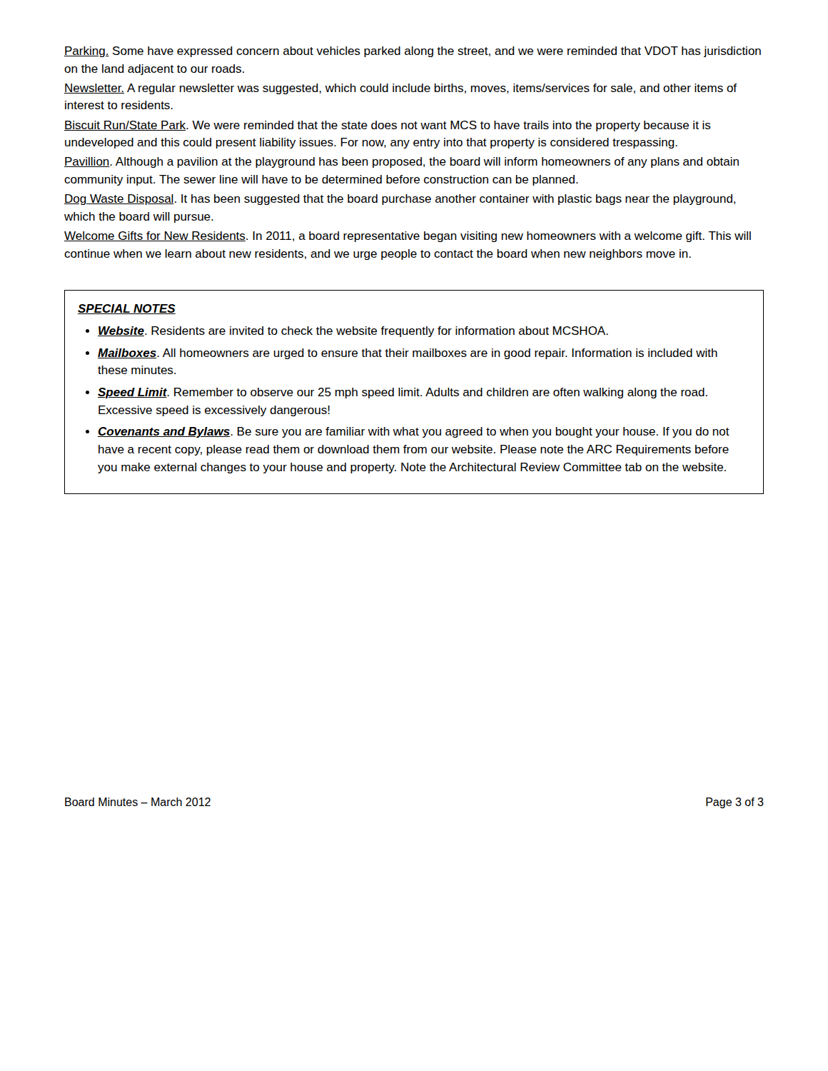Parking. Some have expressed concern about vehicles parked along the street, and we were reminded that VDOT has jurisdiction on the land adjacent to our roads.
Newsletter. A regular newsletter was suggested, which could include births, moves, items/services for sale, and other items of interest to residents.
Biscuit Run/State Park. We were reminded that the state does not want MCS to have trails into the property because it is undeveloped and this could present liability issues. For now, any entry into that property is considered trespassing.
Pavillion. Although a pavilion at the playground has been proposed, the board will inform homeowners of any plans and obtain community input. The sewer line will have to be determined before construction can be planned.
Dog Waste Disposal. It has been suggested that the board purchase another container with plastic bags near the playground, which the board will pursue.
Welcome Gifts for New Residents. In 2011, a board representative began visiting new homeowners with a welcome gift. This will continue when we learn about new residents, and we urge people to contact the board when new neighbors move in.
SPECIAL NOTES
Website. Residents are invited to check the website frequently for information about MCSHOA.
Mailboxes. All homeowners are urged to ensure that their mailboxes are in good repair. Information is included with these minutes.
Speed Limit. Remember to observe our 25 mph speed limit. Adults and children are often walking along the road. Excessive speed is excessively dangerous!
Covenants and Bylaws. Be sure you are familiar with what you agreed to when you bought your house. If you do not have a recent copy, please read them or download them from our website. Please note the ARC Requirements before you make external changes to your house and property. Note the Architectural Review Committee tab on the website.
Board Minutes – March 2012 Page 3 of 3